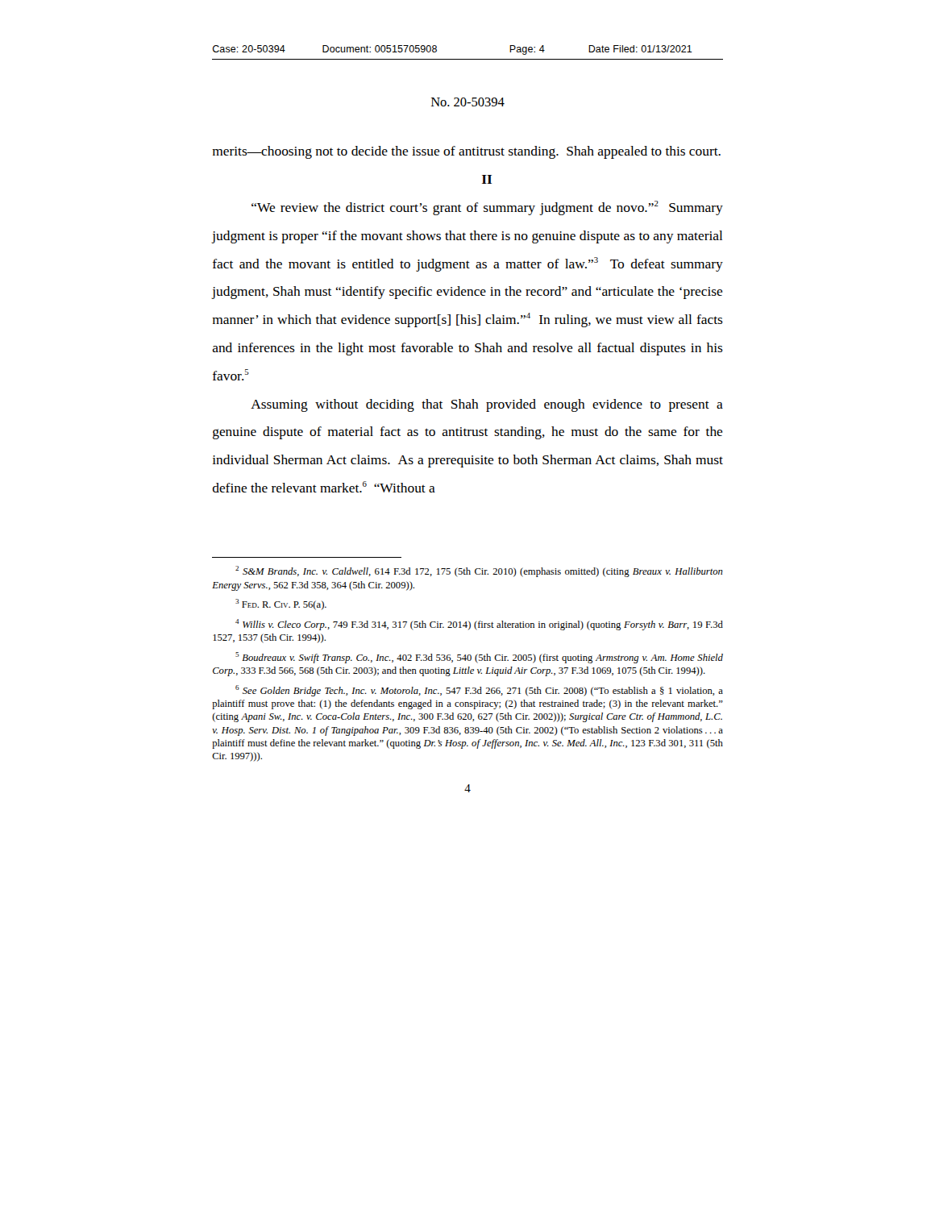Case: 20-50394 Document: 00515705908 Page: 4 Date Filed: 01/13/2021
No. 20-50394
merits—choosing not to decide the issue of antitrust standing. Shah appealed to this court.
II
“We review the district court’s grant of summary judgment de novo.”2 Summary judgment is proper “if the movant shows that there is no genuine dispute as to any material fact and the movant is entitled to judgment as a matter of law.”3 To defeat summary judgment, Shah must “identify specific evidence in the record” and “articulate the ‘precise manner’ in which that evidence support[s] [his] claim.”4 In ruling, we must view all facts and inferences in the light most favorable to Shah and resolve all factual disputes in his favor.5
Assuming without deciding that Shah provided enough evidence to present a genuine dispute of material fact as to antitrust standing, he must do the same for the individual Sherman Act claims. As a prerequisite to both Sherman Act claims, Shah must define the relevant market.6 “Without a
2 S&M Brands, Inc. v. Caldwell, 614 F.3d 172, 175 (5th Cir. 2010) (emphasis omitted) (citing Breaux v. Halliburton Energy Servs., 562 F.3d 358, 364 (5th Cir. 2009)).
3 Fed. R. Civ. P. 56(a).
4 Willis v. Cleco Corp., 749 F.3d 314, 317 (5th Cir. 2014) (first alteration in original) (quoting Forsyth v. Barr, 19 F.3d 1527, 1537 (5th Cir. 1994)).
5 Boudreaux v. Swift Transp. Co., Inc., 402 F.3d 536, 540 (5th Cir. 2005) (first quoting Armstrong v. Am. Home Shield Corp., 333 F.3d 566, 568 (5th Cir. 2003); and then quoting Little v. Liquid Air Corp., 37 F.3d 1069, 1075 (5th Cir. 1994)).
6 See Golden Bridge Tech., Inc. v. Motorola, Inc., 547 F.3d 266, 271 (5th Cir. 2008) (“To establish a § 1 violation, a plaintiff must prove that: (1) the defendants engaged in a conspiracy; (2) that restrained trade; (3) in the relevant market.” (citing Apani Sw., Inc. v. Coca-Cola Enters., Inc., 300 F.3d 620, 627 (5th Cir. 2002))); Surgical Care Ctr. of Hammond, L.C. v. Hosp. Serv. Dist. No. 1 of Tangipahoa Par., 309 F.3d 836, 839-40 (5th Cir. 2002) (“To establish Section 2 violations . . . a plaintiff must define the relevant market.” (quoting Dr.’s Hosp. of Jefferson, Inc. v. Se. Med. All., Inc., 123 F.3d 301, 311 (5th Cir. 1997))).
4